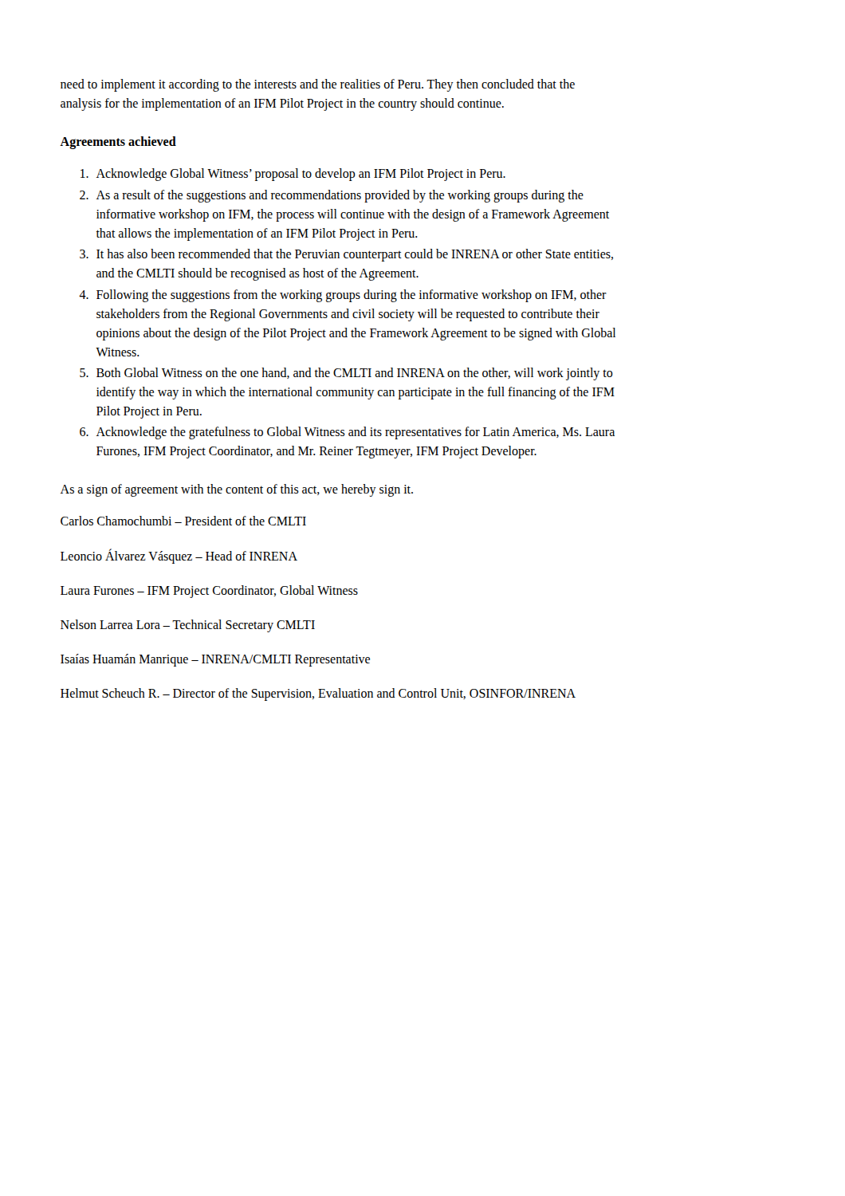need to implement it according to the interests and the realities of Peru. They then concluded that the analysis for the implementation of an IFM Pilot Project in the country should continue.
Agreements achieved
Acknowledge Global Witness’ proposal to develop an IFM Pilot Project in Peru.
As a result of the suggestions and recommendations provided by the working groups during the informative workshop on IFM, the process will continue with the design of a Framework Agreement that allows the implementation of an IFM Pilot Project in Peru.
It has also been recommended that the Peruvian counterpart could be INRENA or other State entities, and the CMLTI should be recognised as host of the Agreement.
Following the suggestions from the working groups during the informative workshop on IFM, other stakeholders from the Regional Governments and civil society will be requested to contribute their opinions about the design of the Pilot Project and the Framework Agreement to be signed with Global Witness.
Both Global Witness on the one hand, and the CMLTI and INRENA on the other, will work jointly to identify the way in which the international community can participate in the full financing of the IFM Pilot Project in Peru.
Acknowledge the gratefulness to Global Witness and its representatives for Latin America, Ms. Laura Furones, IFM Project Coordinator, and Mr. Reiner Tegtmeyer, IFM Project Developer.
As a sign of agreement with the content of this act, we hereby sign it.
Carlos Chamochumbi – President of the CMLTI
Leoncio Álvarez Vásquez – Head of INRENA
Laura Furones – IFM Project Coordinator, Global Witness
Nelson Larrea Lora – Technical Secretary CMLTI
Isaías Huamán Manrique – INRENA/CMLTI Representative
Helmut Scheuch R. – Director of the Supervision, Evaluation and Control Unit, OSINFOR/INRENA